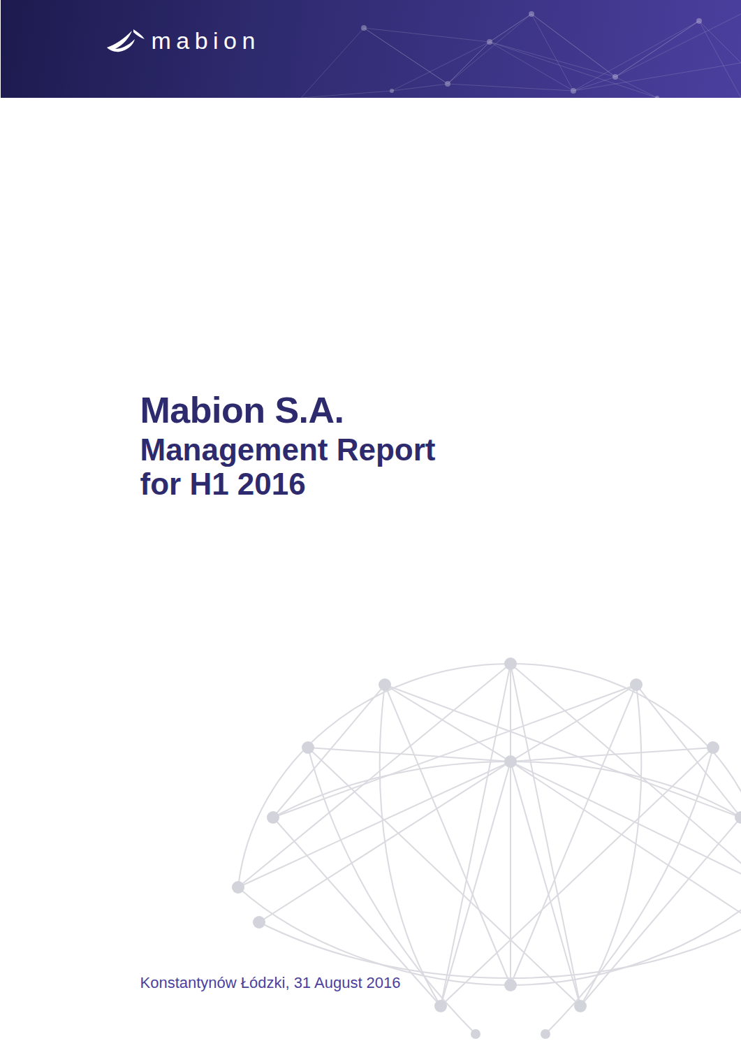mabion
Mabion S.A.
Management Report
for H1 2016
Konstantynów Łódzki, 31 August 2016